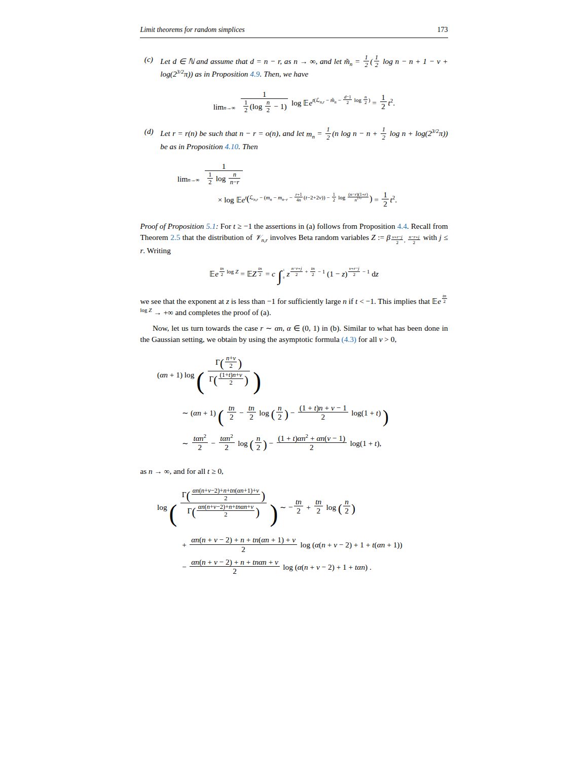Limit theorems for random simplices 173
(c) Let d ∈ ℕ and assume that d = n − r, as n → ∞, and let m̃n = 12(12 log n − n + 1 − ν + log(23/2π)) as in Proposition 4.9. Then, we have
lim n→∞ 112(log n 2 − 1) log 𝔼et(ℒn,r − m̃n − d−12 log n 2) = 12 t2.
(d) Let r = r(n) be such that n − r = o(n), and let mn = 12(n log n − n + 12 log n + log(23/2π)) be as in Proposition 4.10. Then
lim n→∞ 112 log nn−r × log 𝔼et(ℒn,r − (mn − mn−r − r+14n(t−2+2ν)) − 12 log (n−r)(1+r) n1+r) = 12 t2.
Proof of Proposition 5.1: For t ≥ −1 the assertions in (a) follows from Proposition 4.4. Recall from Theorem 2.5 that the distribution of 𝒱n,r involves Beta random variables Z := βν+r−j 2, n−r+j 2 with j ≤ r. Writing
𝔼etn 2 log Z = 𝔼Ztn 2 = c ∫10 zn−r+j 2 + tn 2 − 1 (1 − z)ν+r−j 2 − 1 dz
we see that the exponent at z is less than −1 for sufficiently large n if t < −1. This implies that 𝔼etn 2 log Z → +∞ and completes the proof of (a).
Now, let us turn towards the case r ∼ αn, α ∈ (0, 1) in (b). Similar to what has been done in the Gaussian setting, we obtain by using the asymptotic formula (4.3) for all ν > 0,
(αn + 1) log ( Γ(n+ν 2) Γ((1+t)n+ν 2) ) ∼ (αn + 1) ( tn 2 − tn 2 log (n 2) − (1 + t)n + ν − 12 log(1 + t) ) ∼ tαn22 − tαn22 log (n 2) − (1 + t)αn2 + αn(ν − 1) 2 log(1 + t),
as n → ∞, and for all t ≥ 0,
log ( Γ(αn(n+ν−2)+n+tn(αn+1)+ν 2) Γ(αn(n+ν−2)+n+tnαn+ν 2) ) ∼ −tn 2 + tn 2 log (n 2) + αn(n + ν − 2) + n + tn(αn + 1) + ν 2 log (α(n + ν − 2) + 1 + t(αn + 1)) − αn(n + ν − 2) + n + tnαn + ν 2 log (α(n + ν − 2) + 1 + tαn) .